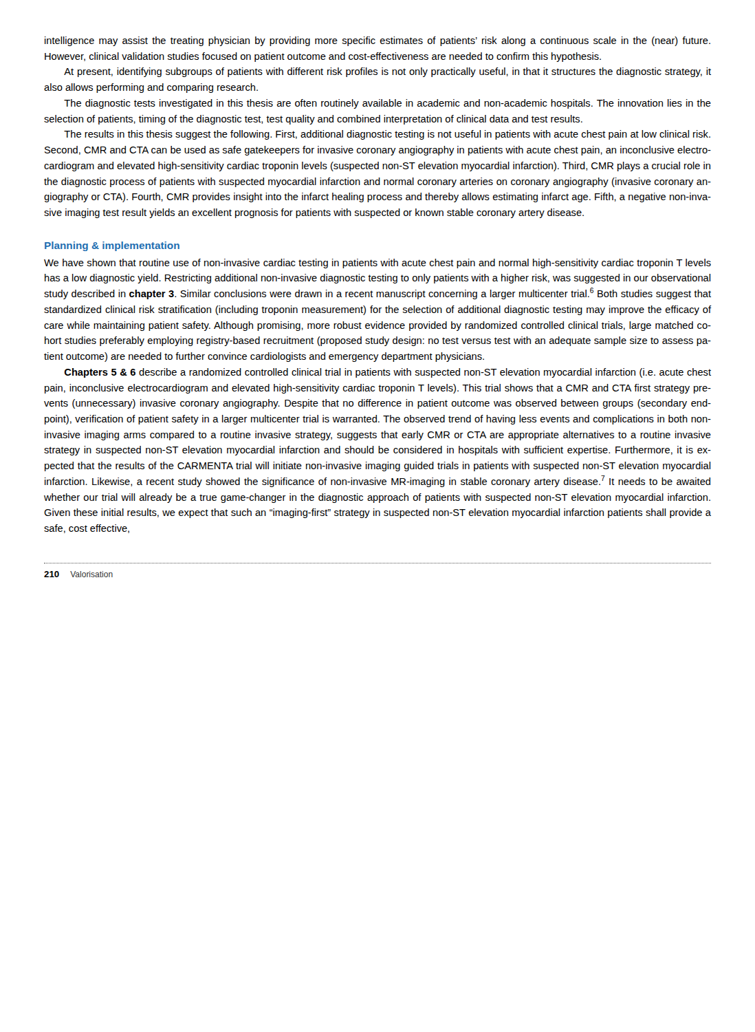intelligence may assist the treating physician by providing more specific estimates of patients’ risk along a continuous scale in the (near) future. However, clinical validation studies focused on patient outcome and cost-effectiveness are needed to confirm this hypothesis.
At present, identifying subgroups of patients with different risk profiles is not only practically useful, in that it structures the diagnostic strategy, it also allows performing and comparing research.
The diagnostic tests investigated in this thesis are often routinely available in academic and non-academic hospitals. The innovation lies in the selection of patients, timing of the diagnostic test, test quality and combined interpretation of clinical data and test results.
The results in this thesis suggest the following. First, additional diagnostic testing is not useful in patients with acute chest pain at low clinical risk. Second, CMR and CTA can be used as safe gatekeepers for invasive coronary angiography in patients with acute chest pain, an inconclusive electrocardiogram and elevated high-sensitivity cardiac troponin levels (suspected non-ST elevation myocardial infarction). Third, CMR plays a crucial role in the diagnostic process of patients with suspected myocardial infarction and normal coronary arteries on coronary angiography (invasive coronary angiography or CTA). Fourth, CMR provides insight into the infarct healing process and thereby allows estimating infarct age. Fifth, a negative non-invasive imaging test result yields an excellent prognosis for patients with suspected or known stable coronary artery disease.
Planning & implementation
We have shown that routine use of non-invasive cardiac testing in patients with acute chest pain and normal high-sensitivity cardiac troponin T levels has a low diagnostic yield. Restricting additional non-invasive diagnostic testing to only patients with a higher risk, was suggested in our observational study described in chapter 3. Similar conclusions were drawn in a recent manuscript concerning a larger multicenter trial.6 Both studies suggest that standardized clinical risk stratification (including troponin measurement) for the selection of additional diagnostic testing may improve the efficacy of care while maintaining patient safety. Although promising, more robust evidence provided by randomized controlled clinical trials, large matched cohort studies preferably employing registry-based recruitment (proposed study design: no test versus test with an adequate sample size to assess patient outcome) are needed to further convince cardiologists and emergency department physicians.
Chapters 5 & 6 describe a randomized controlled clinical trial in patients with suspected non-ST elevation myocardial infarction (i.e. acute chest pain, inconclusive electrocardiogram and elevated high-sensitivity cardiac troponin T levels). This trial shows that a CMR and CTA first strategy prevents (unnecessary) invasive coronary angiography. Despite that no difference in patient outcome was observed between groups (secondary endpoint), verification of patient safety in a larger multicenter trial is warranted. The observed trend of having less events and complications in both non-invasive imaging arms compared to a routine invasive strategy, suggests that early CMR or CTA are appropriate alternatives to a routine invasive strategy in suspected non-ST elevation myocardial infarction and should be considered in hospitals with sufficient expertise. Furthermore, it is expected that the results of the CARMENTA trial will initiate non-invasive imaging guided trials in patients with suspected non-ST elevation myocardial infarction. Likewise, a recent study showed the significance of non-invasive MR-imaging in stable coronary artery disease.7 It needs to be awaited whether our trial will already be a true game-changer in the diagnostic approach of patients with suspected non-ST elevation myocardial infarction. Given these initial results, we expect that such an “imaging-first” strategy in suspected non-ST elevation myocardial infarction patients shall provide a safe, cost effective,
210 Valorisation